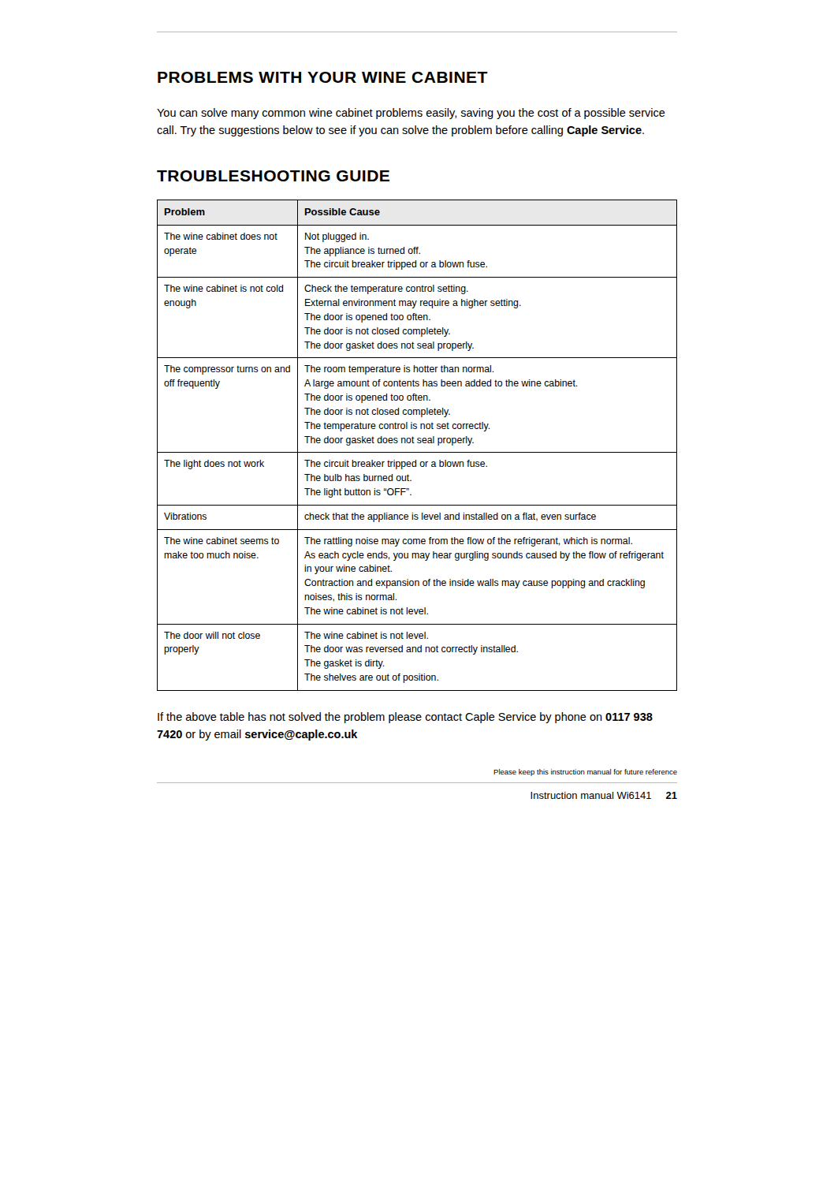PROBLEMS WITH YOUR WINE CABINET
You can solve many common wine cabinet problems easily, saving you the cost of a possible service call. Try the suggestions below to see if you can solve the problem before calling Caple Service.
TROUBLESHOOTING GUIDE
| Problem | Possible Cause |
| --- | --- |
| The wine cabinet does not operate | Not plugged in. The appliance is turned off. The circuit breaker tripped or a blown fuse. |
| The wine cabinet is not cold enough | Check the temperature control setting. External environment may require a higher setting. The door is opened too often. The door is not closed completely. The door gasket does not seal properly. |
| The compressor turns on and off frequently | The room temperature is hotter than normal. A large amount of contents has been added to the wine cabinet. The door is opened too often. The door is not closed completely. The temperature control is not set correctly. The door gasket does not seal properly. |
| The light does not work | The circuit breaker tripped or a blown fuse. The bulb has burned out. The light button is “OFF”. |
| Vibrations | check that the appliance is level and installed on a flat, even surface |
| The wine cabinet seems to make too much noise. | The rattling noise may come from the flow of the refrigerant, which is normal. As each cycle ends, you may hear gurgling sounds caused by the flow of refrigerant in your wine cabinet. Contraction and expansion of the inside walls may cause popping and crackling noises, this is normal. The wine cabinet is not level. |
| The door will not close properly | The wine cabinet is not level. The door was reversed and not correctly installed. The gasket is dirty. The shelves are out of position. |
If the above table has not solved the problem please contact Caple Service by phone on 0117 938 7420 or by email service@caple.co.uk
Please keep this instruction manual for future reference
Instruction manual Wi614121